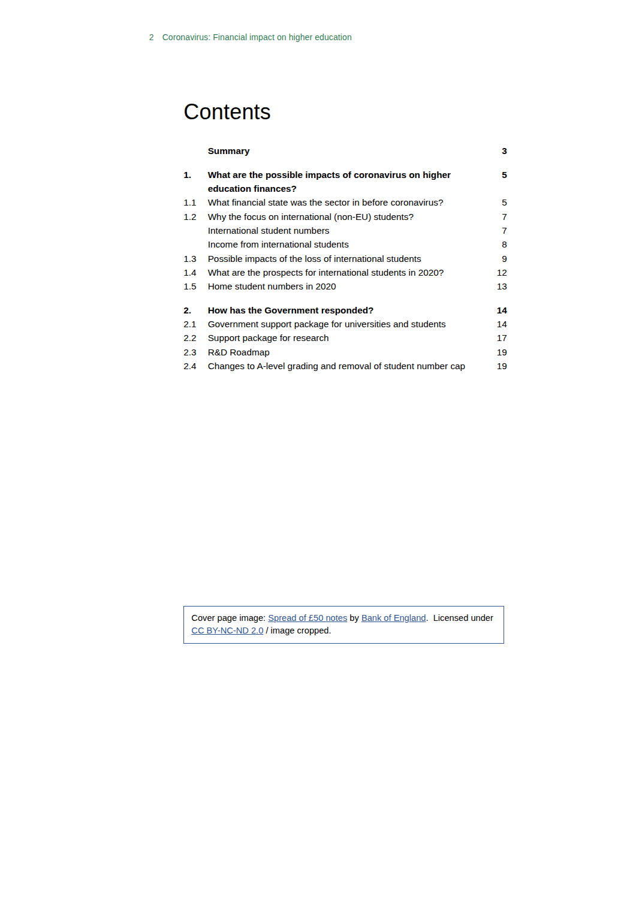2 Coronavirus: Financial impact on higher education
Contents
| | Summary | 3 |
| 1. | What are the possible impacts of coronavirus on higher education finances? | 5 |
| 1.1 | What financial state was the sector in before coronavirus? | 5 |
| 1.2 | Why the focus on international (non-EU) students? | 7 |
| | International student numbers | 7 |
| | Income from international students | 8 |
| 1.3 | Possible impacts of the loss of international students | 9 |
| 1.4 | What are the prospects for international students in 2020? | 12 |
| 1.5 | Home student numbers in 2020 | 13 |
| 2. | How has the Government responded? | 14 |
| 2.1 | Government support package for universities and students | 14 |
| 2.2 | Support package for research | 17 |
| 2.3 | R&D Roadmap | 19 |
| 2.4 | Changes to A-level grading and removal of student number cap | 19 |
Cover page image: Spread of £50 notes by Bank of England. Licensed under CC BY-NC-ND 2.0 / image cropped.